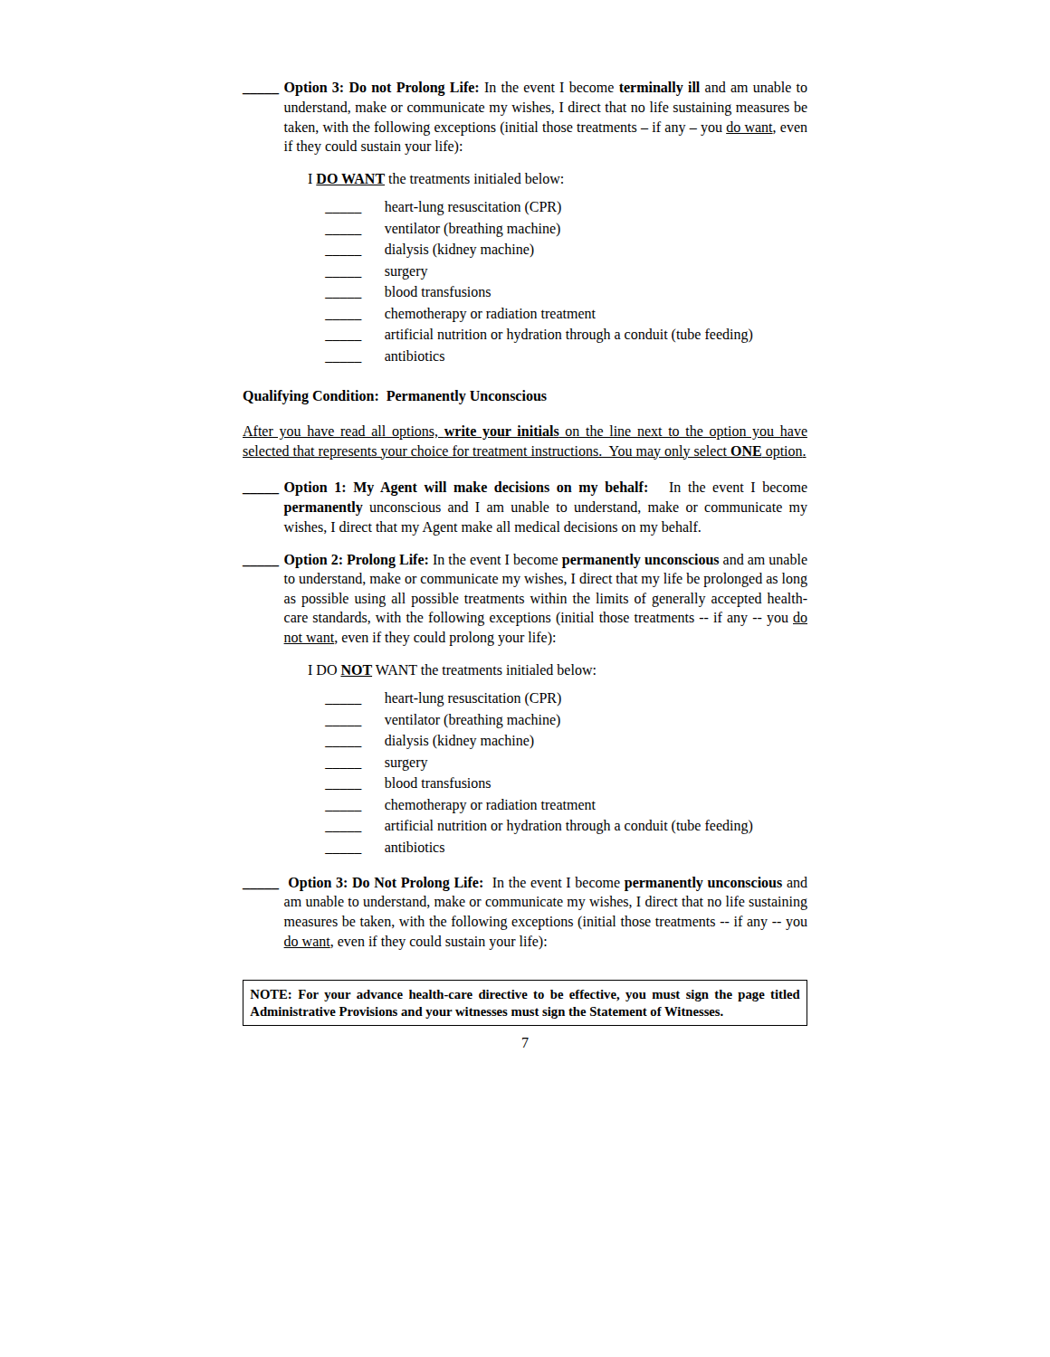_____ Option 3: Do not Prolong Life: In the event I become terminally ill and am unable to understand, make or communicate my wishes, I direct that no life sustaining measures be taken, with the following exceptions (initial those treatments – if any – you do want, even if they could sustain your life):
I DO WANT the treatments initialed below:
_____heart-lung resuscitation (CPR)
_____ventilator (breathing machine)
_____dialysis (kidney machine)
_____surgery
_____blood transfusions
_____chemotherapy or radiation treatment
_____artificial nutrition or hydration through a conduit (tube feeding)
_____antibiotics
Qualifying Condition: Permanently Unconscious
After you have read all options, write your initials on the line next to the option you have selected that represents your choice for treatment instructions. You may only select ONE option.
_____ Option 1: My Agent will make decisions on my behalf: In the event I become permanently unconscious and I am unable to understand, make or communicate my wishes, I direct that my Agent make all medical decisions on my behalf.
_____ Option 2: Prolong Life: In the event I become permanently unconscious and am unable to understand, make or communicate my wishes, I direct that my life be prolonged as long as possible using all possible treatments within the limits of generally accepted health-care standards, with the following exceptions (initial those treatments -- if any -- you do not want, even if they could prolong your life):
I DO NOT WANT the treatments initialed below:
_____heart-lung resuscitation (CPR)
_____ventilator (breathing machine)
_____dialysis (kidney machine)
_____surgery
_____blood transfusions
_____chemotherapy or radiation treatment
_____artificial nutrition or hydration through a conduit (tube feeding)
_____antibiotics
_____ Option 3: Do Not Prolong Life: In the event I become permanently unconscious and am unable to understand, make or communicate my wishes, I direct that no life sustaining measures be taken, with the following exceptions (initial those treatments -- if any -- you do want, even if they could sustain your life):
NOTE: For your advance health-care directive to be effective, you must sign the page titled Administrative Provisions and your witnesses must sign the Statement of Witnesses.
7